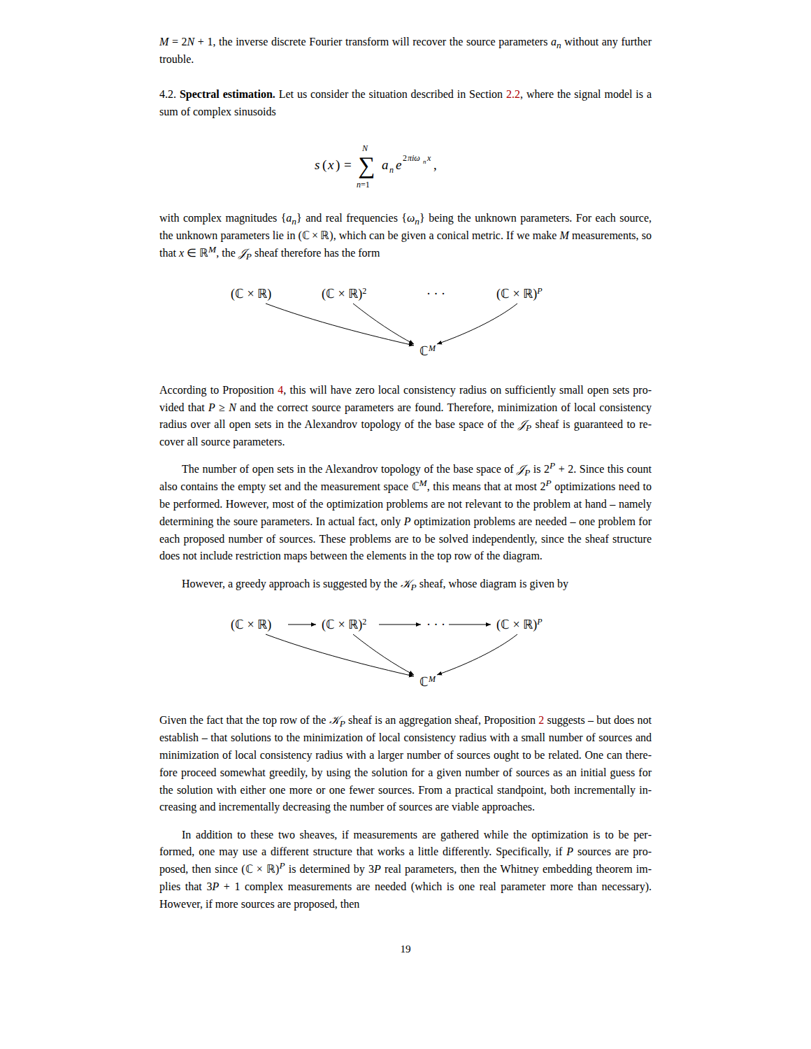M = 2N + 1, the inverse discrete Fourier transform will recover the source parameters an without any further trouble.
4.2. Spectral estimation. Let us consider the situation described in Section 2.2, where the signal model is a sum of complex sinusoids
s ( x ) = ∑ n=1 N a n e 2 πiω n x ,
with complex magnitudes {an} and real frequencies {ωn} being the unknown parameters. For each source, the unknown parameters lie in (ℂ × ℝ), which can be given a conical metric. If we make M measurements, so that x ∈ ℝM, the 𝒥P sheaf therefore has the form
(ℂ × ℝ) (ℂ × ℝ)2 · · · (ℂ × ℝ)P ℂM
According to Proposition 4, this will have zero local consistency radius on sufficiently small open sets provided that P ≥ N and the correct source parameters are found. Therefore, minimization of local consistency radius over all open sets in the Alexandrov topology of the base space of the 𝒥P sheaf is guaranteed to recover all source parameters.
The number of open sets in the Alexandrov topology of the base space of 𝒥P is 2P + 2. Since this count also contains the empty set and the measurement space ℂM, this means that at most 2P optimizations need to be performed. However, most of the optimization problems are not relevant to the problem at hand – namely determining the soure parameters. In actual fact, only P optimization problems are needed – one problem for each proposed number of sources. These problems are to be solved independently, since the sheaf structure does not include restriction maps between the elements in the top row of the diagram.
However, a greedy approach is suggested by the 𝒦P sheaf, whose diagram is given by
(ℂ × ℝ) (ℂ × ℝ)2 · · · (ℂ × ℝ)P ℂM
Given the fact that the top row of the 𝒦P sheaf is an aggregation sheaf, Proposition 2 suggests – but does not establish – that solutions to the minimization of local consistency radius with a small number of sources and minimization of local consistency radius with a larger number of sources ought to be related. One can therefore proceed somewhat greedily, by using the solution for a given number of sources as an initial guess for the solution with either one more or one fewer sources. From a practical standpoint, both incrementally increasing and incrementally decreasing the number of sources are viable approaches.
In addition to these two sheaves, if measurements are gathered while the optimization is to be performed, one may use a different structure that works a little differently. Specifically, if P sources are proposed, then since (ℂ × ℝ)P is determined by 3P real parameters, then the Whitney embedding theorem implies that 3P + 1 complex measurements are needed (which is one real parameter more than necessary). However, if more sources are proposed, then
19